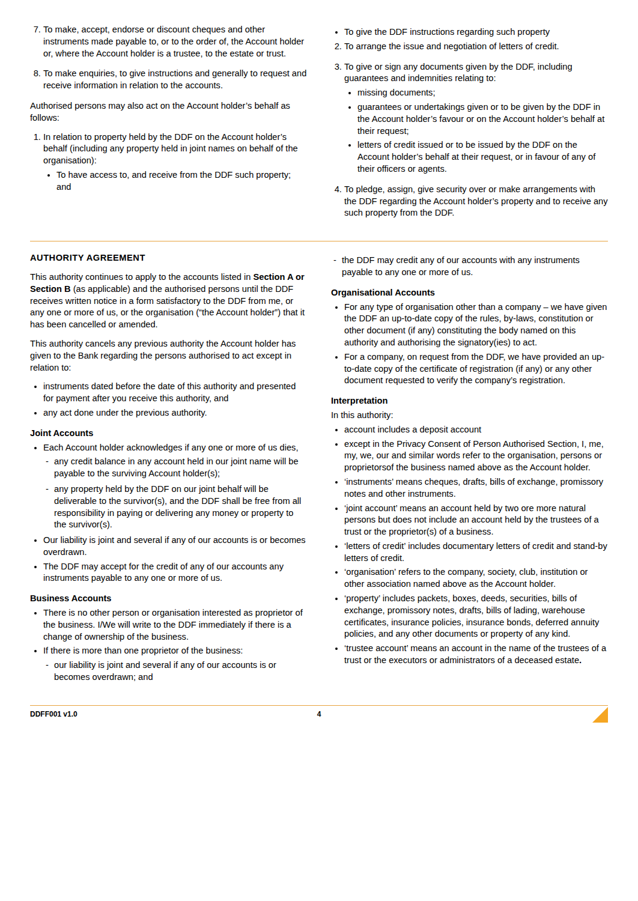To make, accept, endorse or discount cheques and other instruments made payable to, or to the order of, the Account holder or, where the Account holder is a trustee, to the estate or trust.
To make enquiries, to give instructions and generally to request and receive information in relation to the accounts.
Authorised persons may also act on the Account holder’s behalf as follows:
In relation to property held by the DDF on the Account holder’s behalf (including any property held in joint names on behalf of the organisation):
To have access to, and receive from the DDF such property; and
To give the DDF instructions regarding such property
To arrange the issue and negotiation of letters of credit.
To give or sign any documents given by the DDF, including guarantees and indemnities relating to:
missing documents;
guarantees or undertakings given or to be given by the DDF in the Account holder’s favour or on the Account holder’s behalf at their request;
letters of credit issued or to be issued by the DDF on the Account holder’s behalf at their request, or in favour of any of their officers or agents.
To pledge, assign, give security over or make arrangements with the DDF regarding the Account holder’s property and to receive any such property from the DDF.
AUTHORITY AGREEMENT
This authority continues to apply to the accounts listed in Section A or Section B (as applicable) and the authorised persons until the DDF receives written notice in a form satisfactory to the DDF from me, or any one or more of us, or the organisation (“the Account holder”) that it has been cancelled or amended.
This authority cancels any previous authority the Account holder has given to the Bank regarding the persons authorised to act except in relation to:
instruments dated before the date of this authority and presented for payment after you receive this authority, and
any act done under the previous authority.
Joint Accounts
Each Account holder acknowledges if any one or more of us dies,
any credit balance in any account held in our joint name will be payable to the surviving Account holder(s);
any property held by the DDF on our joint behalf will be deliverable to the survivor(s), and the DDF shall be free from all responsibility in paying or delivering any money or property to the survivor(s).
Our liability is joint and several if any of our accounts is or becomes overdrawn.
The DDF may accept for the credit of any of our accounts any instruments payable to any one or more of us.
Business Accounts
There is no other person or organisation interested as proprietor of the business. I/We will write to the DDF immediately if there is a change of ownership of the business.
If there is more than one proprietor of the business:
our liability is joint and several if any of our accounts is or becomes overdrawn; and
the DDF may credit any of our accounts with any instruments payable to any one or more of us.
Organisational Accounts
For any type of organisation other than a company – we have given the DDF an up-to-date copy of the rules, by-laws, constitution or other document (if any) constituting the body named on this authority and authorising the signatory(ies) to act.
For a company, on request from the DDF, we have provided an up-to-date copy of the certificate of registration (if any) or any other document requested to verify the company’s registration.
Interpretation
In this authority:
account includes a deposit account
except in the Privacy Consent of Person Authorised Section, I, me, my, we, our and similar words refer to the organisation, persons or proprietorsof the business named above as the Account holder.
‘instruments’ means cheques, drafts, bills of exchange, promissory notes and other instruments.
‘joint account’ means an account held by two ore more natural persons but does not include an account held by the trustees of a trust or the proprietor(s) of a business.
‘letters of credit’ includes documentary letters of credit and stand-by letters of credit.
‘organisation’ refers to the company, society, club, institution or other association named above as the Account holder.
‘property’ includes packets, boxes, deeds, securities, bills of exchange, promissory notes, drafts, bills of lading, warehouse certificates, insurance policies, insurance bonds, deferred annuity policies, and any other documents or property of any kind.
‘trustee account’ means an account in the name of the trustees of a trust or the executors or administrators of a deceased estate.
DDFF001 v1.0 4